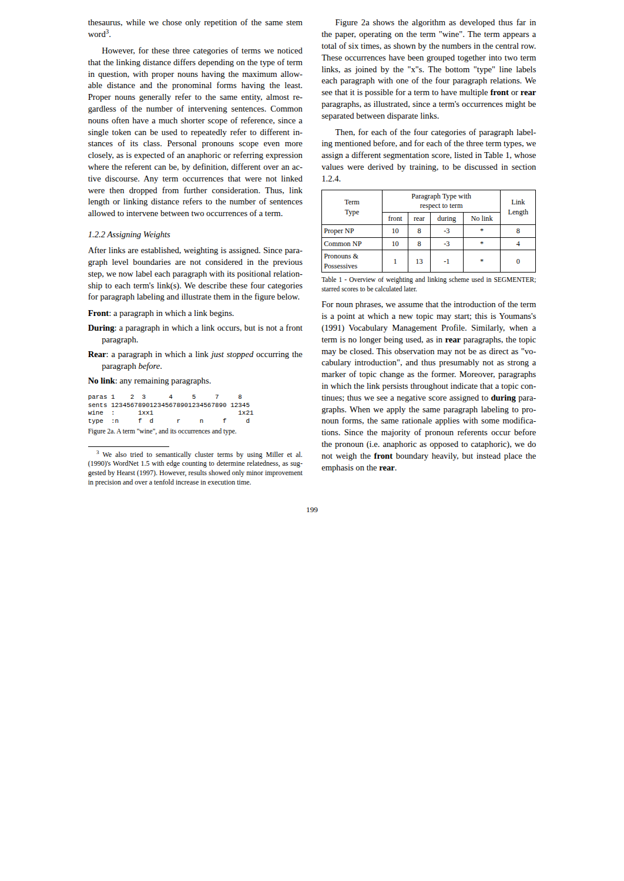thesaurus, while we chose only repetition of the same stem word3.
However, for these three categories of terms we noticed that the linking distance differs depending on the type of term in question, with proper nouns having the maximum allowable distance and the pronominal forms having the least. Proper nouns generally refer to the same entity, almost regardless of the number of intervening sentences. Common nouns often have a much shorter scope of reference, since a single token can be used to repeatedly refer to different instances of its class. Personal pronouns scope even more closely, as is expected of an anaphoric or referring expression where the referent can be, by definition, different over an active discourse. Any term occurrences that were not linked were then dropped from further consideration. Thus, link length or linking distance refers to the number of sentences allowed to intervene between two occurrences of a term.
1.2.2 Assigning Weights
After links are established, weighting is assigned. Since paragraph level boundaries are not considered in the previous step, we now label each paragraph with its positional relationship to each term's link(s). We describe these four categories for paragraph labeling and illustrate them in the figure below.
Front: a paragraph in which a link begins.
During: a paragraph in which a link occurs, but is not a front paragraph.
Rear: a paragraph in which a link just stopped occurring the paragraph before.
No link: any remaining paragraphs.
paras 1    2  3      4     5     7     8
sents 123456789012345678901234567890 12345
wine  :      1xx1                      1x21
type  :n     f  d      r     n     f     d
Figure 2a. A term "wine", and its occurrences and type.
3 We also tried to semantically cluster terms by using Miller et al. (1990)'s WordNet 1.5 with edge counting to determine relatedness, as suggested by Hearst (1997). However, results showed only minor improvement in precision and over a tenfold increase in execution time.
Figure 2a shows the algorithm as developed thus far in the paper, operating on the term "wine". The term appears a total of six times, as shown by the numbers in the central row. These occurrences have been grouped together into two term links, as joined by the "x"s. The bottom "type" line labels each paragraph with one of the four paragraph relations. We see that it is possible for a term to have multiple front or rear paragraphs, as illustrated, since a term's occurrences might be separated between disparate links.
Then, for each of the four categories of paragraph labeling mentioned before, and for each of the three term types, we assign a different segmentation score, listed in Table 1, whose values were derived by training, to be discussed in section 1.2.4.
| Term Type | Paragraph Type with respect to term | Link Length |
| --- | --- | --- |
| front | rear | during | No link |
| Proper NP | 10 | 8 | -3 | * | 8 |
| Common NP | 10 | 8 | -3 | * | 4 |
| Pronouns & Possessives | 1 | 13 | -1 | * | 0 |
Table 1 - Overview of weighting and linking scheme used in SEGMENTER; starred scores to be calculated later.
For noun phrases, we assume that the introduction of the term is a point at which a new topic may start; this is Youmans's (1991) Vocabulary Management Profile. Similarly, when a term is no longer being used, as in rear paragraphs, the topic may be closed. This observation may not be as direct as "vocabulary introduction", and thus presumably not as strong a marker of topic change as the former. Moreover, paragraphs in which the link persists throughout indicate that a topic continues; thus we see a negative score assigned to during paragraphs. When we apply the same paragraph labeling to pronoun forms, the same rationale applies with some modifications. Since the majority of pronoun referents occur before the pronoun (i.e. anaphoric as opposed to cataphoric), we do not weigh the front boundary heavily, but instead place the emphasis on the rear.
199